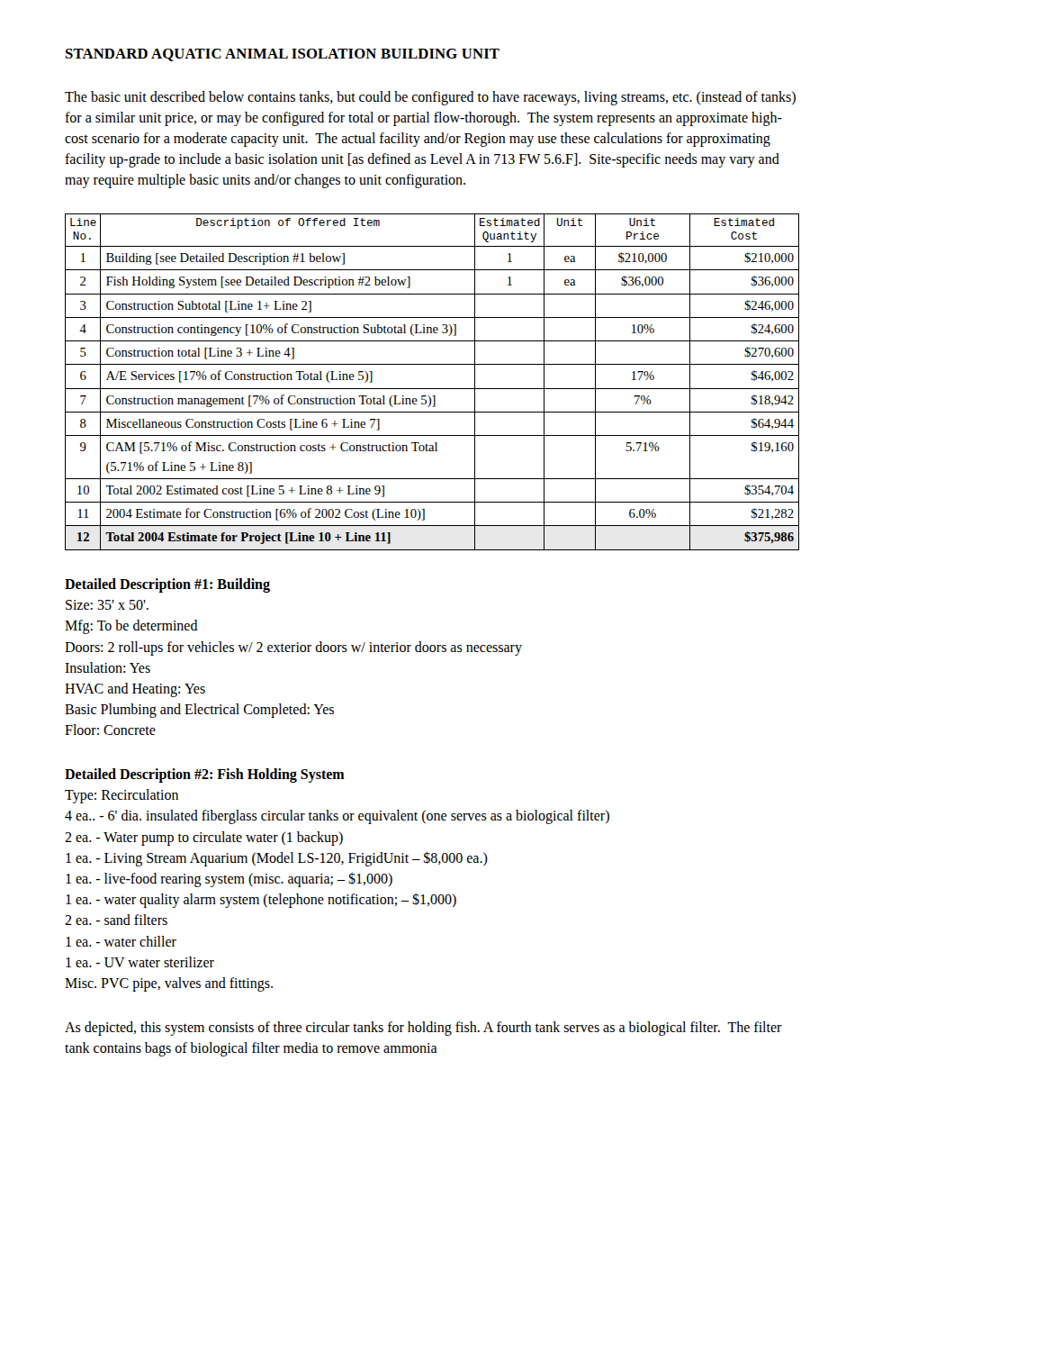Standard Aquatic Animal Isolation Building Unit
The basic unit described below contains tanks, but could be configured to have raceways, living streams, etc. (instead of tanks) for a similar unit price, or may be configured for total or partial flow-thorough. The system represents an approximate high-cost scenario for a moderate capacity unit. The actual facility and/or Region may use these calculations for approximating facility up-grade to include a basic isolation unit [as defined as Level A in 713 FW 5.6.F]. Site-specific needs may vary and may require multiple basic units and/or changes to unit configuration.
| Line No. | Description of Offered Item | Estimated Quantity | Unit | Unit Price | Estimated Cost |
| --- | --- | --- | --- | --- | --- |
| 1 | Building [see Detailed Description #1 below] | 1 | ea | $210,000 | $210,000 |
| 2 | Fish Holding System [see Detailed Description #2 below] | 1 | ea | $36,000 | $36,000 |
| 3 | Construction Subtotal [Line 1+ Line 2] | | | | $246,000 |
| 4 | Construction contingency [10% of Construction Subtotal (Line 3)] | | | 10% | $24,600 |
| 5 | Construction total [Line 3 + Line 4] | | | | $270,600 |
| 6 | A/E Services [17% of Construction Total (Line 5)] | | | 17% | $46,002 |
| 7 | Construction management [7% of Construction Total (Line 5)] | | | 7% | $18,942 |
| 8 | Miscellaneous Construction Costs [Line 6 + Line 7] | | | | $64,944 |
| 9 | CAM [5.71% of Misc. Construction costs + Construction Total (5.71% of Line 5 + Line 8)] | | | 5.71% | $19,160 |
| 10 | Total 2002 Estimated cost [Line 5 + Line 8 + Line 9] | | | | $354,704 |
| 11 | 2004 Estimate for Construction [6% of 2002 Cost (Line 10)] | | | 6.0% | $21,282 |
| 12 | Total 2004 Estimate for Project [Line 10 + Line 11] | | | | $375,986 |
Detailed Description #1: Building
Size: 35' x 50'.
Mfg: To be determined
Doors: 2 roll-ups for vehicles w/ 2 exterior doors w/ interior doors as necessary
Insulation: Yes
HVAC and Heating: Yes
Basic Plumbing and Electrical Completed: Yes
Floor: Concrete
Detailed Description #2: Fish Holding System
Type: Recirculation
4 ea.. - 6' dia. insulated fiberglass circular tanks or equivalent (one serves as a biological filter)
2 ea. - Water pump to circulate water (1 backup)
1 ea. - Living Stream Aquarium (Model LS-120, FrigidUnit – $8,000 ea.)
1 ea. - live-food rearing system (misc. aquaria; – $1,000)
1 ea. - water quality alarm system (telephone notification; – $1,000)
2 ea. - sand filters
1 ea. - water chiller
1 ea. - UV water sterilizer
Misc. PVC pipe, valves and fittings.
As depicted, this system consists of three circular tanks for holding fish. A fourth tank serves as a biological filter. The filter tank contains bags of biological filter media to remove ammonia